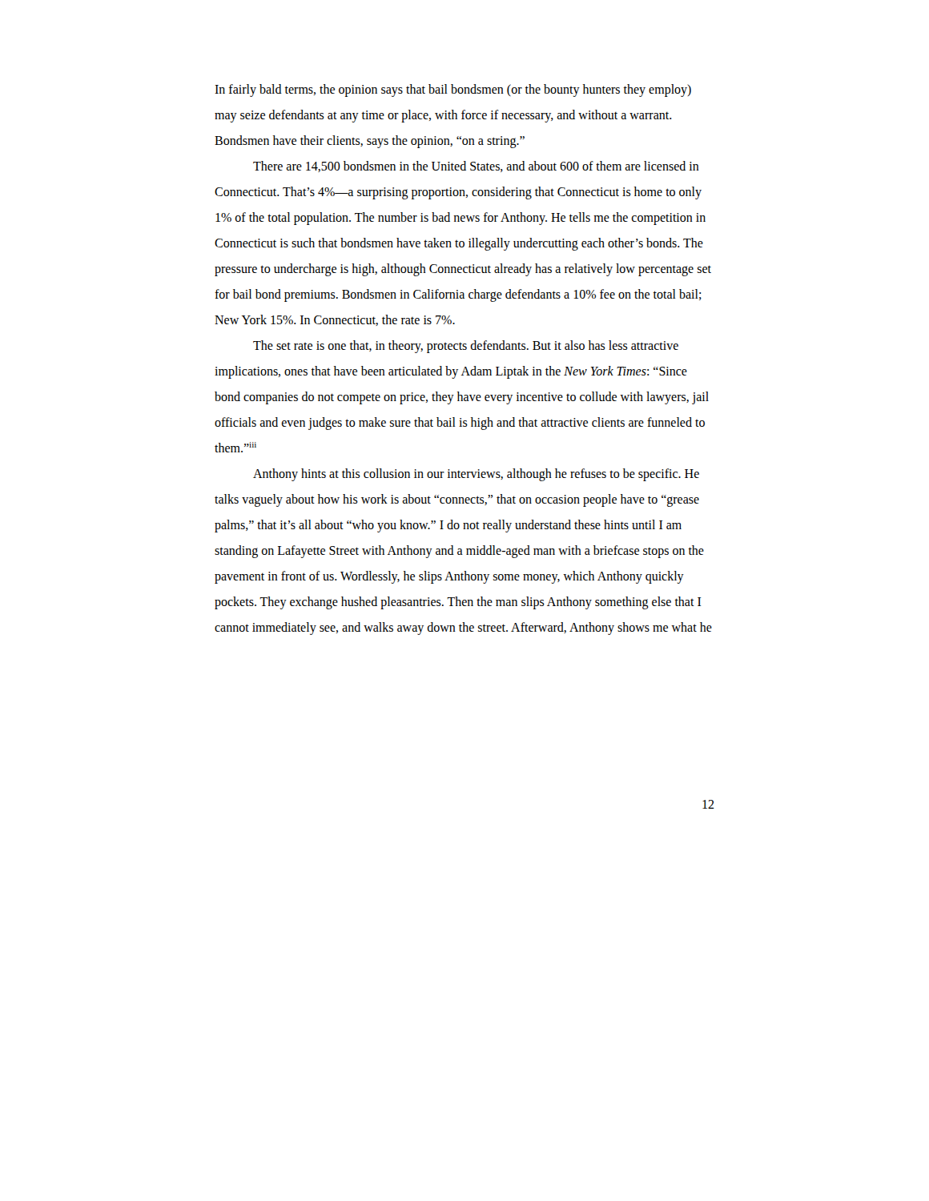In fairly bald terms, the opinion says that bail bondsmen (or the bounty hunters they employ) may seize defendants at any time or place, with force if necessary, and without a warrant. Bondsmen have their clients, says the opinion, “on a string.”
There are 14,500 bondsmen in the United States, and about 600 of them are licensed in Connecticut. That’s 4%—a surprising proportion, considering that Connecticut is home to only 1% of the total population. The number is bad news for Anthony. He tells me the competition in Connecticut is such that bondsmen have taken to illegally undercutting each other’s bonds. The pressure to undercharge is high, although Connecticut already has a relatively low percentage set for bail bond premiums. Bondsmen in California charge defendants a 10% fee on the total bail; New York 15%. In Connecticut, the rate is 7%.
The set rate is one that, in theory, protects defendants. But it also has less attractive implications, ones that have been articulated by Adam Liptak in the New York Times: “Since bond companies do not compete on price, they have every incentive to collude with lawyers, jail officials and even judges to make sure that bail is high and that attractive clients are funneled to them.”iii
Anthony hints at this collusion in our interviews, although he refuses to be specific. He talks vaguely about how his work is about “connects,” that on occasion people have to “grease palms,” that it’s all about “who you know.” I do not really understand these hints until I am standing on Lafayette Street with Anthony and a middle-aged man with a briefcase stops on the pavement in front of us. Wordlessly, he slips Anthony some money, which Anthony quickly pockets. They exchange hushed pleasantries. Then the man slips Anthony something else that I cannot immediately see, and walks away down the street. Afterward, Anthony shows me what he
12